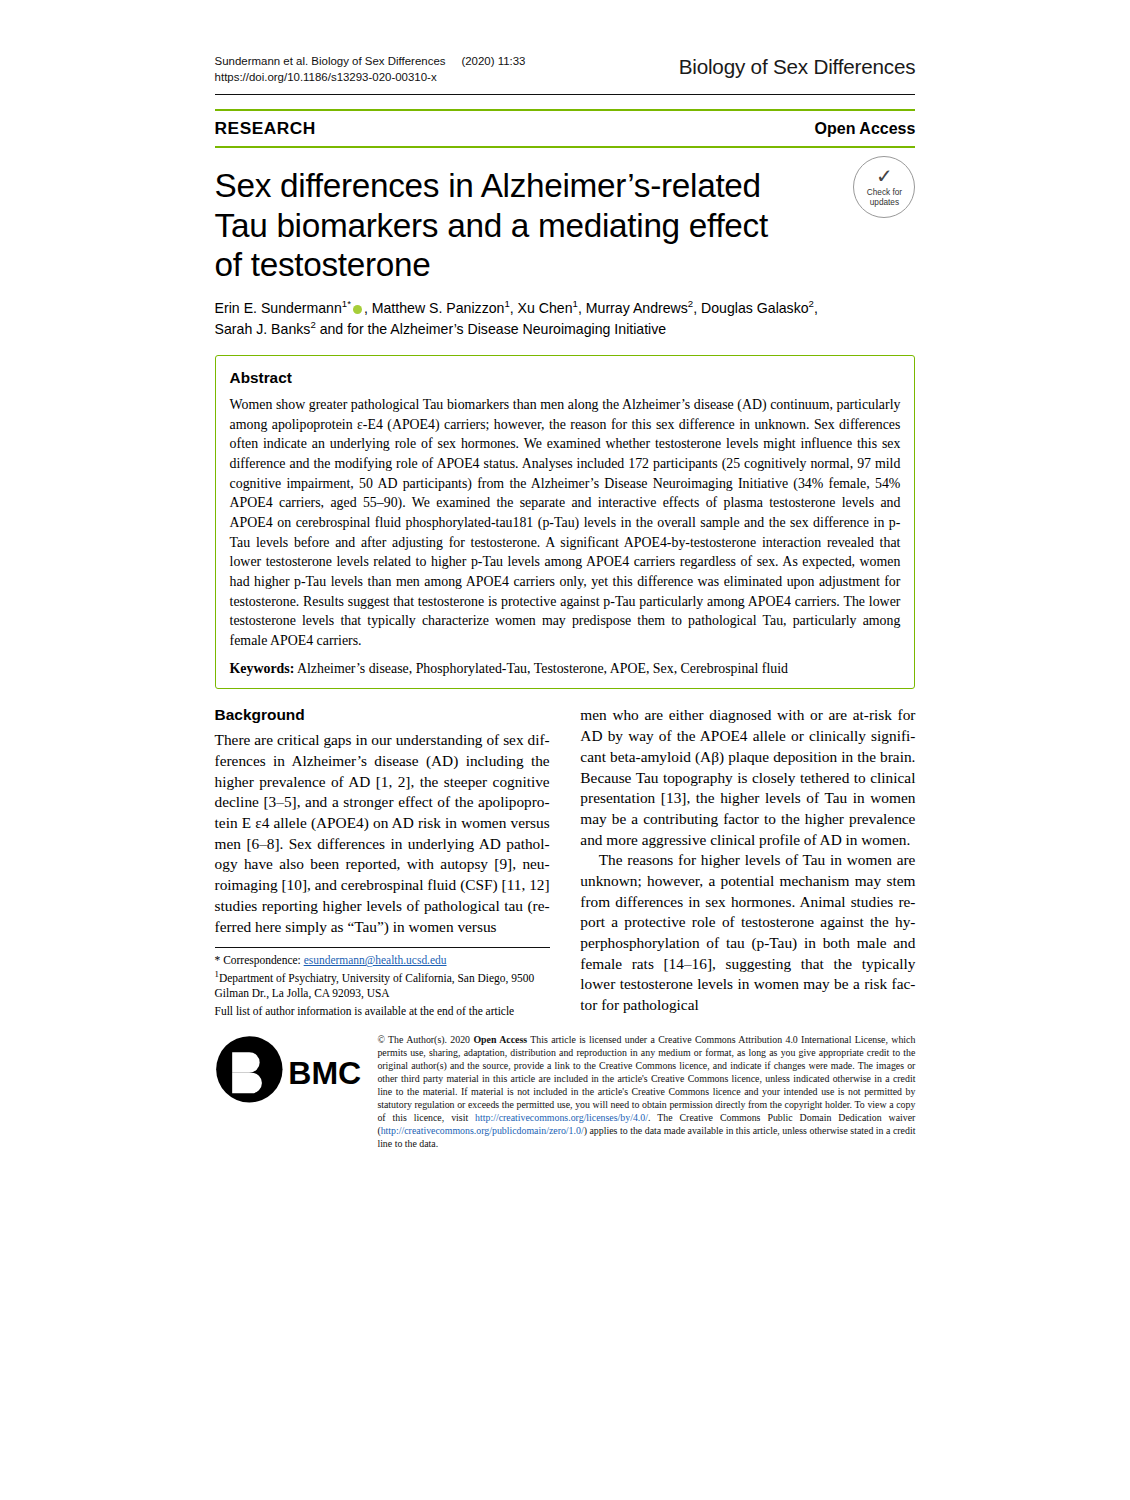Sundermann et al. Biology of Sex Differences (2020) 11:33
https://doi.org/10.1186/s13293-020-00310-x
Biology of Sex Differences
RESEARCH
Open Access
✓
Check for
updates
Sex differences in Alzheimer’s-related Tau biomarkers and a mediating effect of testosterone
Erin E. Sundermann1* , Matthew S. Panizzon1, Xu Chen1, Murray Andrews2, Douglas Galasko2, Sarah J. Banks2 and for the Alzheimer’s Disease Neuroimaging Initiative
Abstract
Women show greater pathological Tau biomarkers than men along the Alzheimer’s disease (AD) continuum, particularly among apolipoprotein ε-E4 (APOE4) carriers; however, the reason for this sex difference in unknown. Sex differences often indicate an underlying role of sex hormones. We examined whether testosterone levels might influence this sex difference and the modifying role of APOE4 status. Analyses included 172 participants (25 cognitively normal, 97 mild cognitive impairment, 50 AD participants) from the Alzheimer’s Disease Neuroimaging Initiative (34% female, 54% APOE4 carriers, aged 55–90). We examined the separate and interactive effects of plasma testosterone levels and APOE4 on cerebrospinal fluid phosphorylated-tau181 (p-Tau) levels in the overall sample and the sex difference in p-Tau levels before and after adjusting for testosterone. A significant APOE4-by-testosterone interaction revealed that lower testosterone levels related to higher p-Tau levels among APOE4 carriers regardless of sex. As expected, women had higher p-Tau levels than men among APOE4 carriers only, yet this difference was eliminated upon adjustment for testosterone. Results suggest that testosterone is protective against p-Tau particularly among APOE4 carriers. The lower testosterone levels that typically characterize women may predispose them to pathological Tau, particularly among female APOE4 carriers.
Keywords: Alzheimer’s disease, Phosphorylated-Tau, Testosterone, APOE, Sex, Cerebrospinal fluid
Background
There are critical gaps in our understanding of sex differences in Alzheimer’s disease (AD) including the higher prevalence of AD [1, 2], the steeper cognitive decline [3–5], and a stronger effect of the apolipoprotein E ε4 allele (APOE4) on AD risk in women versus men [6–8]. Sex differences in underlying AD pathology have also been reported, with autopsy [9], neuroimaging [10], and cerebrospinal fluid (CSF) [11, 12] studies reporting higher levels of pathological tau (referred here simply as “Tau”) in women versus
* Correspondence: esundermann@health.ucsd.edu
1Department of Psychiatry, University of California, San Diego, 9500 Gilman Dr., La Jolla, CA 92093, USA
Full list of author information is available at the end of the article
men who are either diagnosed with or are at-risk for AD by way of the APOE4 allele or clinically significant beta-amyloid (Aβ) plaque deposition in the brain. Because Tau topography is closely tethered to clinical presentation [13], the higher levels of Tau in women may be a contributing factor to the higher prevalence and more aggressive clinical profile of AD in women.
The reasons for higher levels of Tau in women are unknown; however, a potential mechanism may stem from differences in sex hormones. Animal studies report a protective role of testosterone against the hyperphosphorylation of tau (p-Tau) in both male and female rats [14–16], suggesting that the typically lower testosterone levels in women may be a risk factor for pathological
BMC
© The Author(s). 2020 Open Access This article is licensed under a Creative Commons Attribution 4.0 International License, which permits use, sharing, adaptation, distribution and reproduction in any medium or format, as long as you give appropriate credit to the original author(s) and the source, provide a link to the Creative Commons licence, and indicate if changes were made. The images or other third party material in this article are included in the article's Creative Commons licence, unless indicated otherwise in a credit line to the material. If material is not included in the article's Creative Commons licence and your intended use is not permitted by statutory regulation or exceeds the permitted use, you will need to obtain permission directly from the copyright holder. To view a copy of this licence, visit http://creativecommons.org/licenses/by/4.0/. The Creative Commons Public Domain Dedication waiver (http://creativecommons.org/publicdomain/zero/1.0/) applies to the data made available in this article, unless otherwise stated in a credit line to the data.